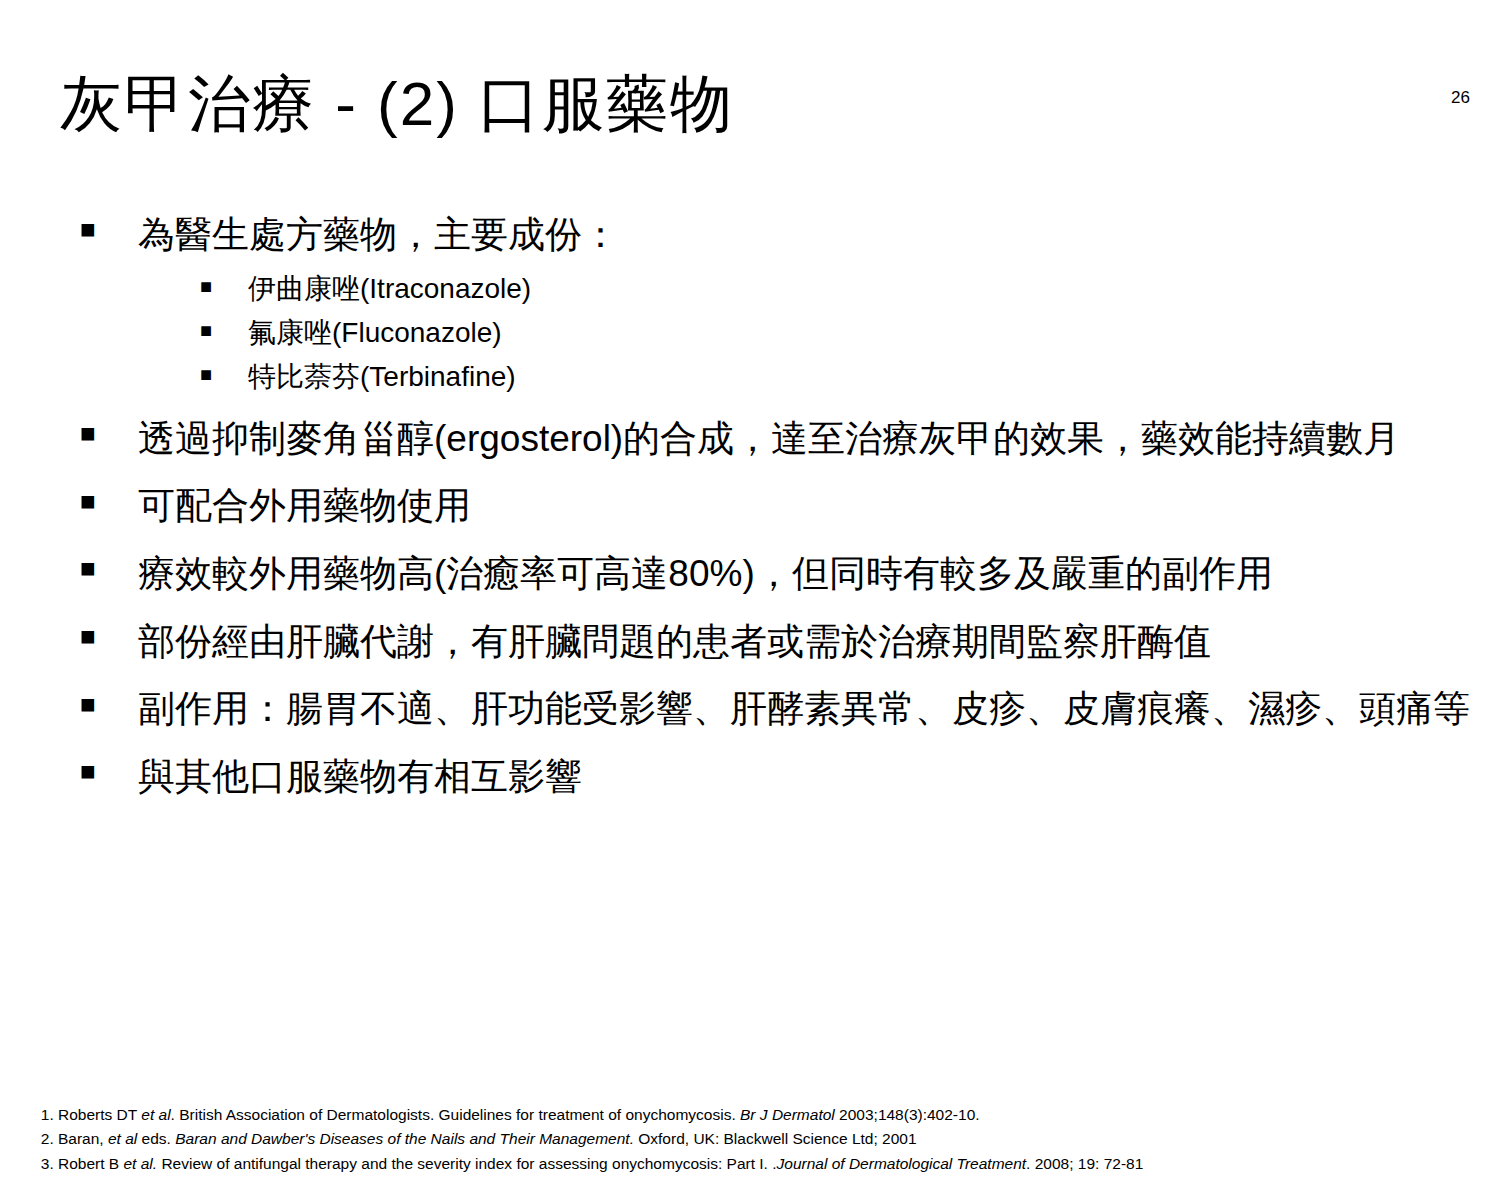26
灰甲治療 - (2) 口服藥物
為醫生處方藥物，主要成份：
伊曲康唑(Itraconazole)
氟康唑(Fluconazole)
特比萘芬(Terbinafine)
透過抑制麥角甾醇(ergosterol) 的合成，達至治療灰甲的效果，藥效能持續數月
可配合外用藥物使用
療效較外用藥物高(治癒率可高達80%)，但同時有較多及嚴重的副作用
部份經由肝臟代謝，有肝臟問題的患者或需於治療期間監察肝酶值
副作用：腸胃不適、肝功能受影響、肝酵素異常、皮疹、皮膚痕癢、濕疹、頭痛等
與其他口服藥物有相互影響
Roberts DT et al. British Association of Dermatologists. Guidelines for treatment of onychomycosis. Br J Dermatol 2003;148(3):402-10.
Baran, et al eds. Baran and Dawber's Diseases of the Nails and Their Management. Oxford, UK: Blackwell Science Ltd; 2001
Robert B et al. Review of antifungal therapy and the severity index for assessing onychomycosis: Part I. .Journal of Dermatological Treatment. 2008; 19: 72-81